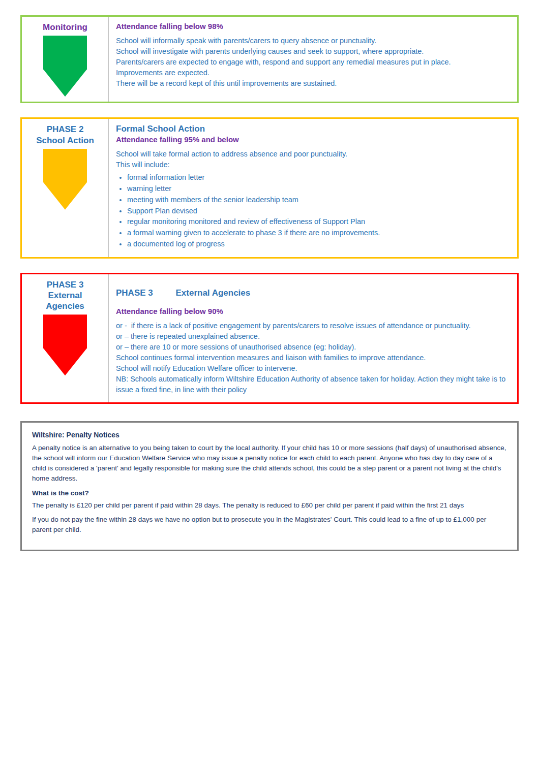Monitoring
Attendance falling below 98%
School will informally speak with parents/carers to query absence or punctuality.
School will investigate with parents underlying causes and seek to support, where appropriate.
Parents/carers are expected to engage with, respond and support any remedial measures put in place.
Improvements are expected.
There will be a record kept of this until improvements are sustained.
PHASE 2
School Action
Formal School Action
Attendance falling 95% and below
School will take formal action to address absence and poor punctuality.
This will include:
formal information letter
warning letter
meeting with members of the senior leadership team
Support Plan devised
regular monitoring monitored and review of effectiveness of Support Plan
a formal warning given to accelerate to phase 3 if there are no improvements.
a documented log of progress
PHASE 3
External
Agencies
PHASE 3 External Agencies
Attendance falling below 90%
or - if there is a lack of positive engagement by parents/carers to resolve issues of attendance or punctuality.
or – there is repeated unexplained absence.
or – there are 10 or more sessions of unauthorised absence (eg: holiday).
School continues formal intervention measures and liaison with families to improve attendance.
School will notify Education Welfare officer to intervene.
NB: Schools automatically inform Wiltshire Education Authority of absence taken for holiday. Action they might take is to issue a fixed fine, in line with their policy
Wiltshire: Penalty Notices
A penalty notice is an alternative to you being taken to court by the local authority. If your child has 10 or more sessions (half days) of unauthorised absence, the school will inform our Education Welfare Service who may issue a penalty notice for each child to each parent. Anyone who has day to day care of a child is considered a 'parent' and legally responsible for making sure the child attends school, this could be a step parent or a parent not living at the child's home address.
What is the cost?
The penalty is £120 per child per parent if paid within 28 days. The penalty is reduced to £60 per child per parent if paid within the first 21 days
If you do not pay the fine within 28 days we have no option but to prosecute you in the Magistrates' Court. This could lead to a fine of up to £1,000 per parent per child.